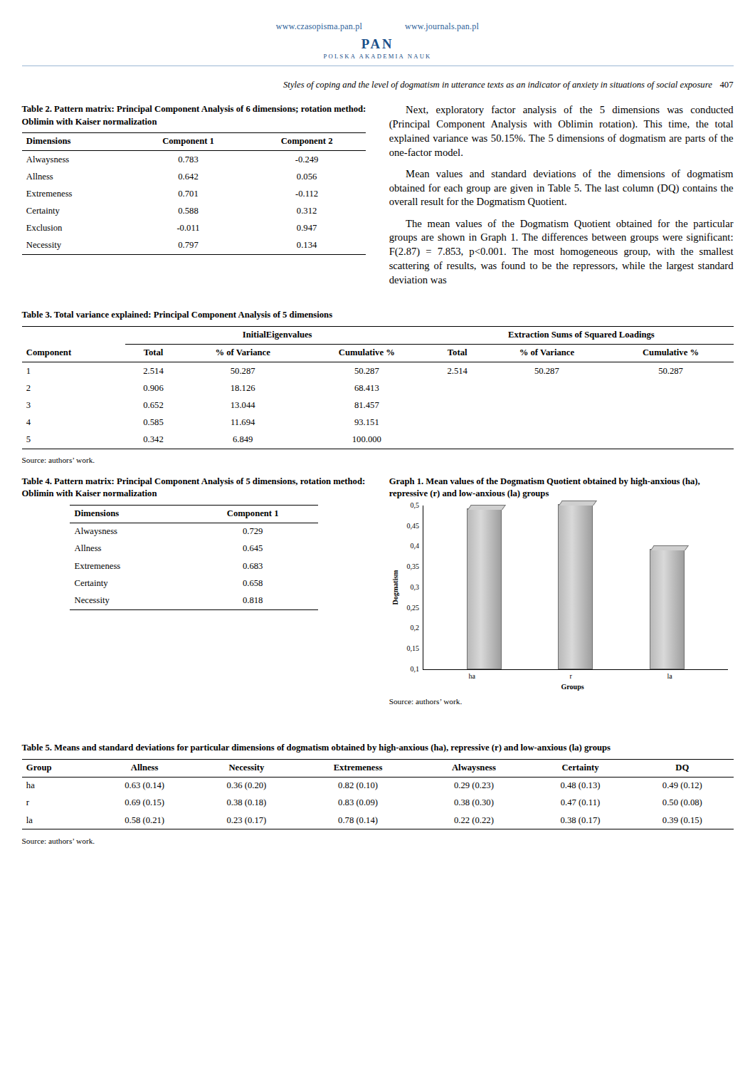www.czasopisma.pan.pl www.journals.pan.pl
PAN
POLSKA AKADEMIA NAUK
Styles of coping and the level of dogmatism in utterance texts as an indicator of anxiety in situations of social exposure 407
Table 2. Pattern matrix: Principal Component Analysis of 6 dimensions; rotation method: Oblimin with Kaiser normalization
| Dimensions | Component 1 | Component 2 |
| --- | --- | --- |
| Alwaysness | 0.783 | -0.249 |
| Allness | 0.642 | 0.056 |
| Extremeness | 0.701 | -0.112 |
| Certainty | 0.588 | 0.312 |
| Exclusion | -0.011 | 0.947 |
| Necessity | 0.797 | 0.134 |
Next, exploratory factor analysis of the 5 dimensions was conducted (Principal Component Analysis with Oblimin rotation). This time, the total explained variance was 50.15%. The 5 dimensions of dogmatism are parts of the one-factor model.
Mean values and standard deviations of the dimensions of dogmatism obtained for each group are given in Table 5. The last column (DQ) contains the overall result for the Dogmatism Quotient.
The mean values of the Dogmatism Quotient obtained for the particular groups are shown in Graph 1. The differences between groups were significant: F(2.87) = 7.853, p<0.001. The most homogeneous group, with the smallest scattering of results, was found to be the repressors, while the largest standard deviation was
Table 3. Total variance explained: Principal Component Analysis of 5 dimensions
| Component | InitialEigenvalues | Extraction Sums of Squared Loadings |
| --- | --- | --- |
| Total | % of Variance | Cumulative % | Total | % of Variance | Cumulative % |
| 1 | 2.514 | 50.287 | 50.287 | 2.514 | 50.287 | 50.287 |
| 2 | 0.906 | 18.126 | 68.413 | | | |
| 3 | 0.652 | 13.044 | 81.457 | | | |
| 4 | 0.585 | 11.694 | 93.151 | | | |
| 5 | 0.342 | 6.849 | 100.000 | | | |
Source: authors’ work.
Table 4. Pattern matrix: Principal Component Analysis of 5 dimensions, rotation method: Oblimin with Kaiser normalization
| Dimensions | Component 1 |
| --- | --- |
| Alwaysness | 0.729 |
| Allness | 0.645 |
| Extremeness | 0.683 |
| Certainty | 0.658 |
| Necessity | 0.818 |
Graph 1. Mean values of the Dogmatism Quotient obtained by high-anxious (ha), repressive (r) and low-anxious (la) groups
Dogmatism
0,5 0,45 0,4 0,35 0,3 0,25 0,2 0,15 0,1
ha rla
Groups
Source: authors’ work.
Table 5. Means and standard deviations for particular dimensions of dogmatism obtained by high-anxious (ha), repressive (r) and low-anxious (la) groups
| Group | Allness | Necessity | Extremeness | Alwaysness | Certainty | DQ |
| --- | --- | --- | --- | --- | --- | --- |
| ha | 0.63 (0.14) | 0.36 (0.20) | 0.82 (0.10) | 0.29 (0.23) | 0.48 (0.13) | 0.49 (0.12) |
| r | 0.69 (0.15) | 0.38 (0.18) | 0.83 (0.09) | 0.38 (0.30) | 0.47 (0.11) | 0.50 (0.08) |
| la | 0.58 (0.21) | 0.23 (0.17) | 0.78 (0.14) | 0.22 (0.22) | 0.38 (0.17) | 0.39 (0.15) |
Source: authors’ work.